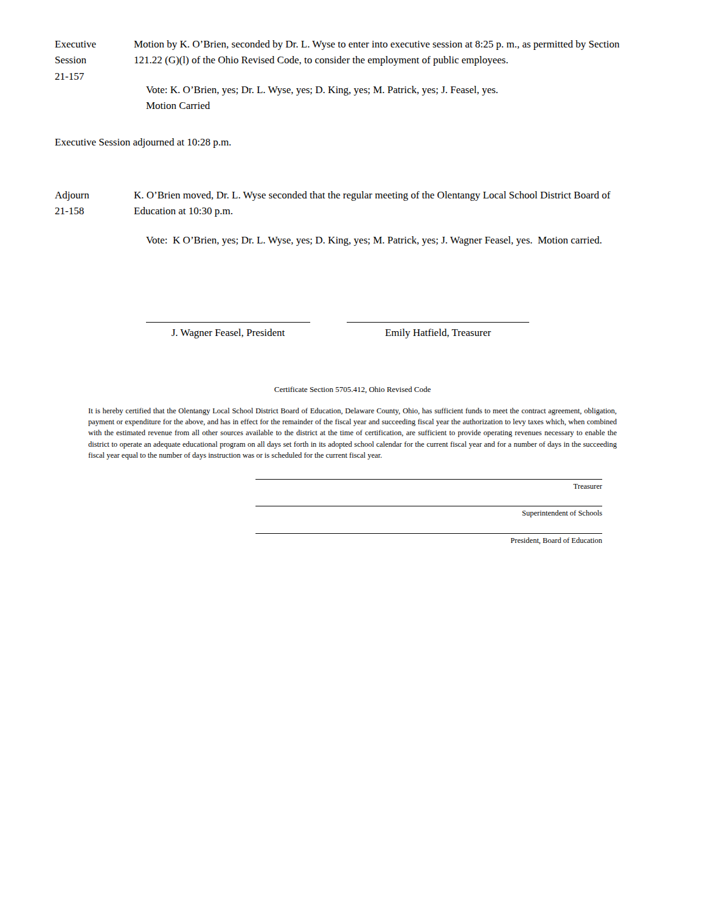Executive
Session
21-157
Motion by K. O’Brien, seconded by Dr. L. Wyse to enter into executive session at 8:25 p. m., as permitted by Section 121.22 (G)(l) of the Ohio Revised Code, to consider the employment of public employees.
Vote: K. O’Brien, yes; Dr. L. Wyse, yes; D. King, yes; M. Patrick, yes; J. Feasel, yes.
Motion Carried
Executive Session adjourned at 10:28 p.m.
Adjourn
21-158
K. O’Brien moved, Dr. L. Wyse seconded that the regular meeting of the Olentangy Local School District Board of Education at 10:30 p.m.
Vote: K O’Brien, yes; Dr. L. Wyse, yes; D. King, yes; M. Patrick, yes; J. Wagner Feasel, yes. Motion carried.
J. Wagner Feasel, President
Emily Hatfield, Treasurer
Certificate Section 5705.412, Ohio Revised Code
It is hereby certified that the Olentangy Local School District Board of Education, Delaware County, Ohio, has sufficient funds to meet the contract agreement, obligation, payment or expenditure for the above, and has in effect for the remainder of the fiscal year and succeeding fiscal year the authorization to levy taxes which, when combined with the estimated revenue from all other sources available to the district at the time of certification, are sufficient to provide operating revenues necessary to enable the district to operate an adequate educational program on all days set forth in its adopted school calendar for the current fiscal year and for a number of days in the succeeding fiscal year equal to the number of days instruction was or is scheduled for the current fiscal year.
Treasurer
Superintendent of Schools
President, Board of Education